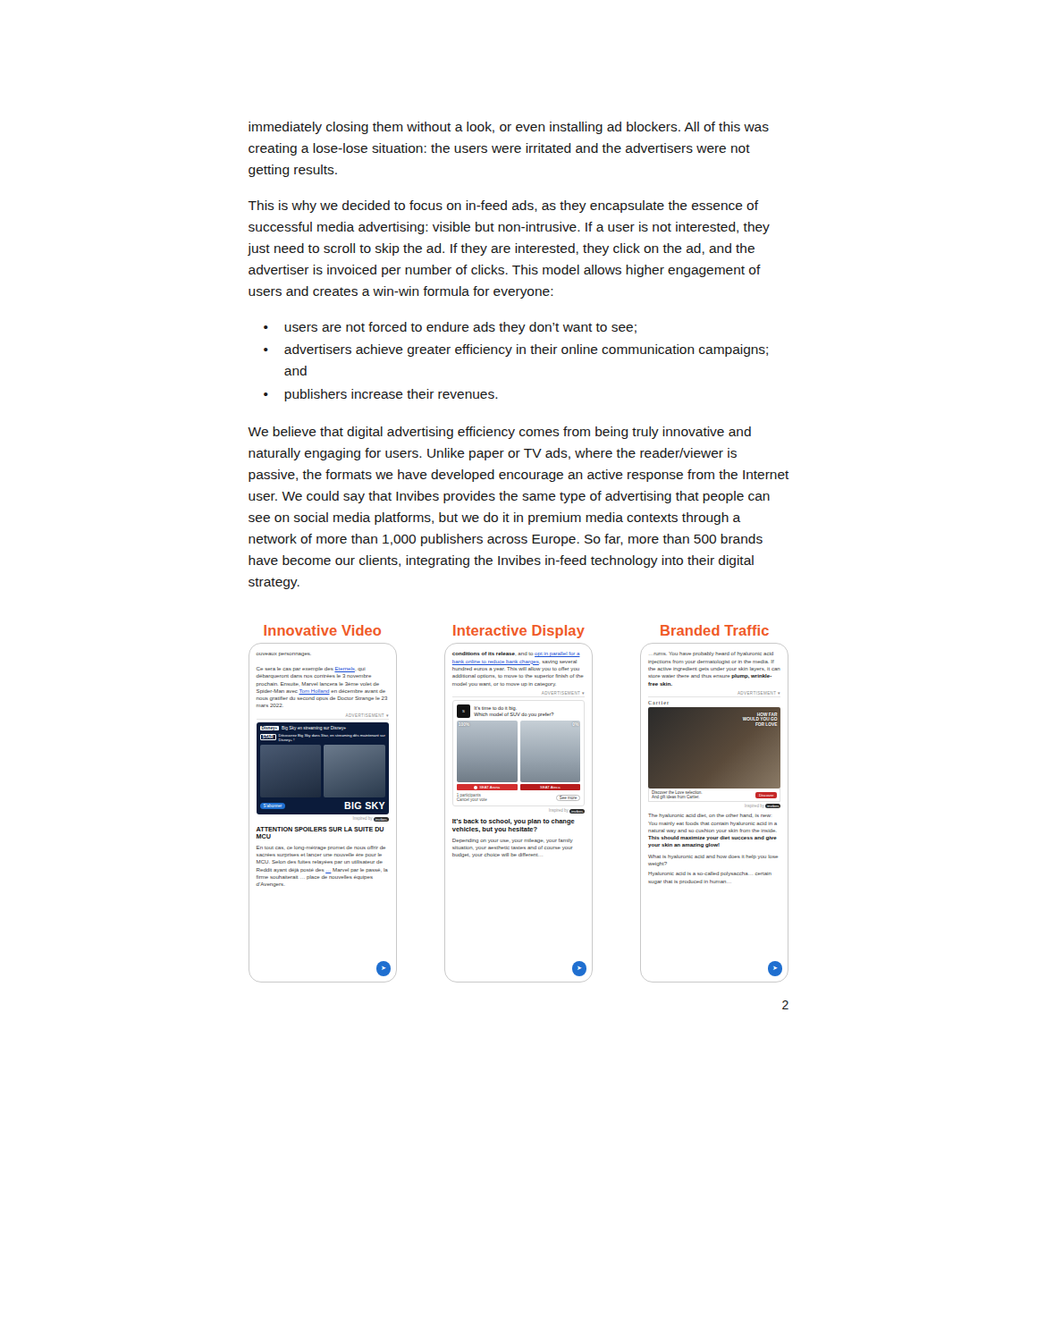immediately closing them without a look, or even installing ad blockers. All of this was creating a lose-lose situation: the users were irritated and the advertisers were not getting results.
This is why we decided to focus on in-feed ads, as they encapsulate the essence of successful media advertising: visible but non-intrusive. If a user is not interested, they just need to scroll to skip the ad. If they are interested, they click on the ad, and the advertiser is invoiced per number of clicks. This model allows higher engagement of users and creates a win-win formula for everyone:
users are not forced to endure ads they don’t want to see;
advertisers achieve greater efficiency in their online communication campaigns; and
publishers increase their revenues.
We believe that digital advertising efficiency comes from being truly innovative and naturally engaging for users. Unlike paper or TV ads, where the reader/viewer is passive, the formats we have developed encourage an active response from the Internet user. We could say that Invibes provides the same type of advertising that people can see on social media platforms, but we do it in premium media contexts through a network of more than 1,000 publishers across Europe. So far, more than 500 brands have become our clients, integrating the Invibes in-feed technology into their digital strategy.
Innovative Video
ouveaux personnages.
Ce sera le cas par exemple des Eternels, qui débarqueront dans nos contrées le 3 novembre prochain. Ensuite, Marvel lancera le 3ème volet de Spider-Man avec Tom Holland en décembre avant de nous gratifier du second opus de Doctor Strange le 23 mars 2022.
ADVERTISEMENT ▾
Disney+ Big Sky en streaming sur Disney+
STAR Découvrez Big Sky dans Star, en streaming dès maintenant sur Disney+ !
S’abonner BIG SKY
Inspired by invibes
ATTENTION SPOILERS SUR LA SUITE DU MCU
En tout cas, ce long-métrage promet de nous offrir de sacrées surprises et lancer une nouvelle ère pour le MCU. Selon des fuites relayées par un utilisateur de Reddit ayant déjà posté des … Marvel par le passé, la firme souhaiterait … place de nouvelles équipes d’Avengers.
➤
Interactive Display
conditions of its release, and to opt in parallel for a bank online to reduce bank charges, saving several hundred euros a year. This will allow you to offer you additional options, to move to the superior finish of the model you want, or to move up in category.
ADVERTISEMENT ▾
S
It’s time to do it big.
Which model of SUV do you prefer?
100%
0%
SEAT Arona
SEAT Ateca
1 participants
Cancel your vote
See more
Inspired by invibes
It’s back to school, you plan to change vehicles, but you hesitate?
Depending on your use, your mileage, your family situation, your aesthetic tastes and of course your budget, your choice will be different…
➤
Branded Traffic
…rums. You have probably heard of hyaluronic acid injections from your dermatologist or in the media. If the active ingredient gets under your skin layers, it can store water there and thus ensure plump, wrinkle-free skin.
ADVERTISEMENT ▾
Cartier
HOW FAR
WOULD YOU GO
FOR LOVE
Discover the Love selection.
And gift ideas from Cartier.
Discover
Inspired by invibes
The hyaluronic acid diet, on the other hand, is new: You mainly eat foods that contain hyaluronic acid in a natural way and so cushion your skin from the inside. This should maximize your diet success and give your skin an amazing glow!
What is hyaluronic acid and how does it help you lose weight?
Hyaluronic acid is a so-called polysaccha… certain sugar that is produced in human…
➤
2